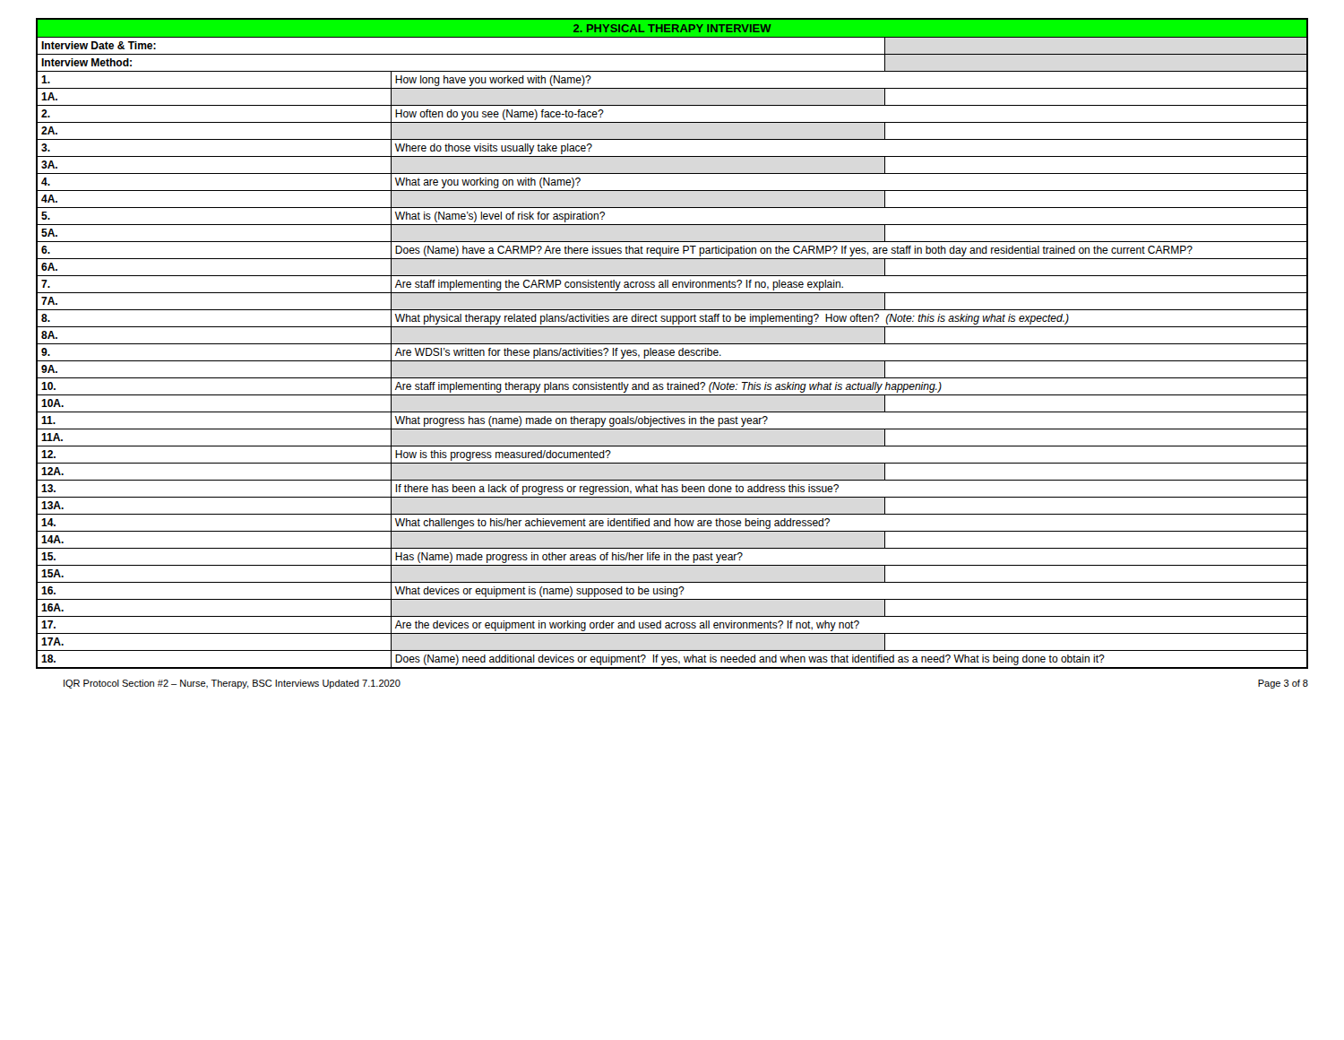| 2. PHYSICAL THERAPY INTERVIEW |
| Interview Date & Time: | |
| Interview Method: | |
| 1. | How long have you worked with (Name)? |
| 1A. | | |
| 2. | How often do you see (Name) face-to-face? |
| 2A. | | |
| 3. | Where do those visits usually take place? |
| 3A. | | |
| 4. | What are you working on with (Name)? |
| 4A. | | |
| 5. | What is (Name’s) level of risk for aspiration? |
| 5A. | | |
| 6. | Does (Name) have a CARMP? Are there issues that require PT participation on the CARMP? If yes, are staff in both day and residential trained on the current CARMP? |
| 6A. | | |
| 7. | Are staff implementing the CARMP consistently across all environments? If no, please explain. |
| 7A. | | |
| 8. | What physical therapy related plans/activities are direct support staff to be implementing? How often? (Note: this is asking what is expected.) |
| 8A. | | |
| 9. | Are WDSI’s written for these plans/activities? If yes, please describe. |
| 9A. | | |
| 10. | Are staff implementing therapy plans consistently and as trained? (Note: This is asking what is actually happening.) |
| 10A. | | |
| 11. | What progress has (name) made on therapy goals/objectives in the past year? |
| 11A. | | |
| 12. | How is this progress measured/documented? |
| 12A. | | |
| 13. | If there has been a lack of progress or regression, what has been done to address this issue? |
| 13A. | | |
| 14. | What challenges to his/her achievement are identified and how are those being addressed? |
| 14A. | | |
| 15. | Has (Name) made progress in other areas of his/her life in the past year? |
| 15A. | | |
| 16. | What devices or equipment is (name) supposed to be using? |
| 16A. | | |
| 17. | Are the devices or equipment in working order and used across all environments? If not, why not? |
| 17A. | | |
| 18. | Does (Name) need additional devices or equipment? If yes, what is needed and when was that identified as a need? What is being done to obtain it? |
IQR Protocol Section #2 – Nurse, Therapy, BSC Interviews Updated 7.1.2020
Page 3 of 8